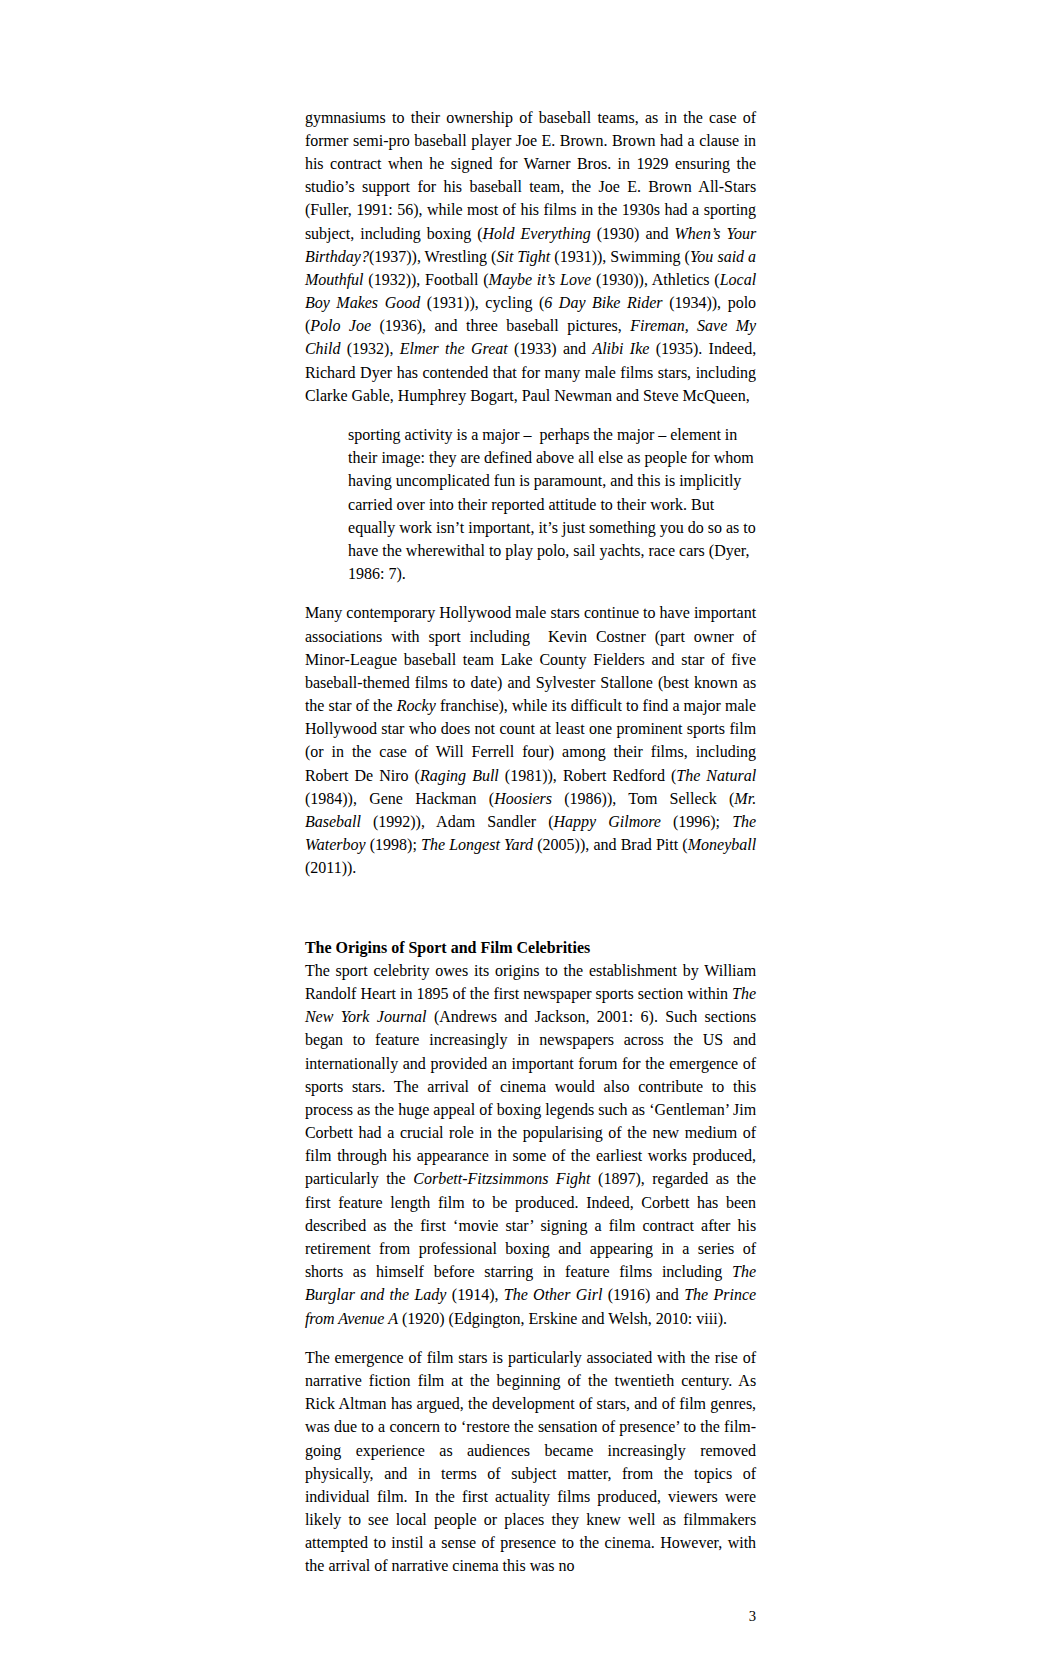gymnasiums to their ownership of baseball teams, as in the case of former semi-pro baseball player Joe E. Brown. Brown had a clause in his contract when he signed for Warner Bros. in 1929 ensuring the studio’s support for his baseball team, the Joe E. Brown All-Stars (Fuller, 1991: 56), while most of his films in the 1930s had a sporting subject, including boxing (Hold Everything (1930) and When’s Your Birthday?(1937)), Wrestling (Sit Tight (1931)), Swimming (You said a Mouthful (1932)), Football (Maybe it’s Love (1930)), Athletics (Local Boy Makes Good (1931)), cycling (6 Day Bike Rider (1934)), polo (Polo Joe (1936), and three baseball pictures, Fireman, Save My Child (1932), Elmer the Great (1933) and Alibi Ike (1935). Indeed, Richard Dyer has contended that for many male films stars, including Clarke Gable, Humphrey Bogart, Paul Newman and Steve McQueen,
sporting activity is a major – perhaps the major – element in their image: they are defined above all else as people for whom having uncomplicated fun is paramount, and this is implicitly carried over into their reported attitude to their work. But equally work isn’t important, it’s just something you do so as to have the wherewithal to play polo, sail yachts, race cars (Dyer, 1986: 7).
Many contemporary Hollywood male stars continue to have important associations with sport including Kevin Costner (part owner of Minor-League baseball team Lake County Fielders and star of five baseball-themed films to date) and Sylvester Stallone (best known as the star of the Rocky franchise), while its difficult to find a major male Hollywood star who does not count at least one prominent sports film (or in the case of Will Ferrell four) among their films, including Robert De Niro (Raging Bull (1981)), Robert Redford (The Natural (1984)), Gene Hackman (Hoosiers (1986)), Tom Selleck (Mr. Baseball (1992)), Adam Sandler (Happy Gilmore (1996); The Waterboy (1998); The Longest Yard (2005)), and Brad Pitt (Moneyball (2011)).
The Origins of Sport and Film Celebrities
The sport celebrity owes its origins to the establishment by William Randolf Heart in 1895 of the first newspaper sports section within The New York Journal (Andrews and Jackson, 2001: 6). Such sections began to feature increasingly in newspapers across the US and internationally and provided an important forum for the emergence of sports stars. The arrival of cinema would also contribute to this process as the huge appeal of boxing legends such as ‘Gentleman’ Jim Corbett had a crucial role in the popularising of the new medium of film through his appearance in some of the earliest works produced, particularly the Corbett-Fitzsimmons Fight (1897), regarded as the first feature length film to be produced. Indeed, Corbett has been described as the first ‘movie star’ signing a film contract after his retirement from professional boxing and appearing in a series of shorts as himself before starring in feature films including The Burglar and the Lady (1914), The Other Girl (1916) and The Prince from Avenue A (1920) (Edgington, Erskine and Welsh, 2010: viii).
The emergence of film stars is particularly associated with the rise of narrative fiction film at the beginning of the twentieth century. As Rick Altman has argued, the development of stars, and of film genres, was due to a concern to ‘restore the sensation of presence’ to the film-going experience as audiences became increasingly removed physically, and in terms of subject matter, from the topics of individual film. In the first actuality films produced, viewers were likely to see local people or places they knew well as filmmakers attempted to instil a sense of presence to the cinema. However, with the arrival of narrative cinema this was no
3